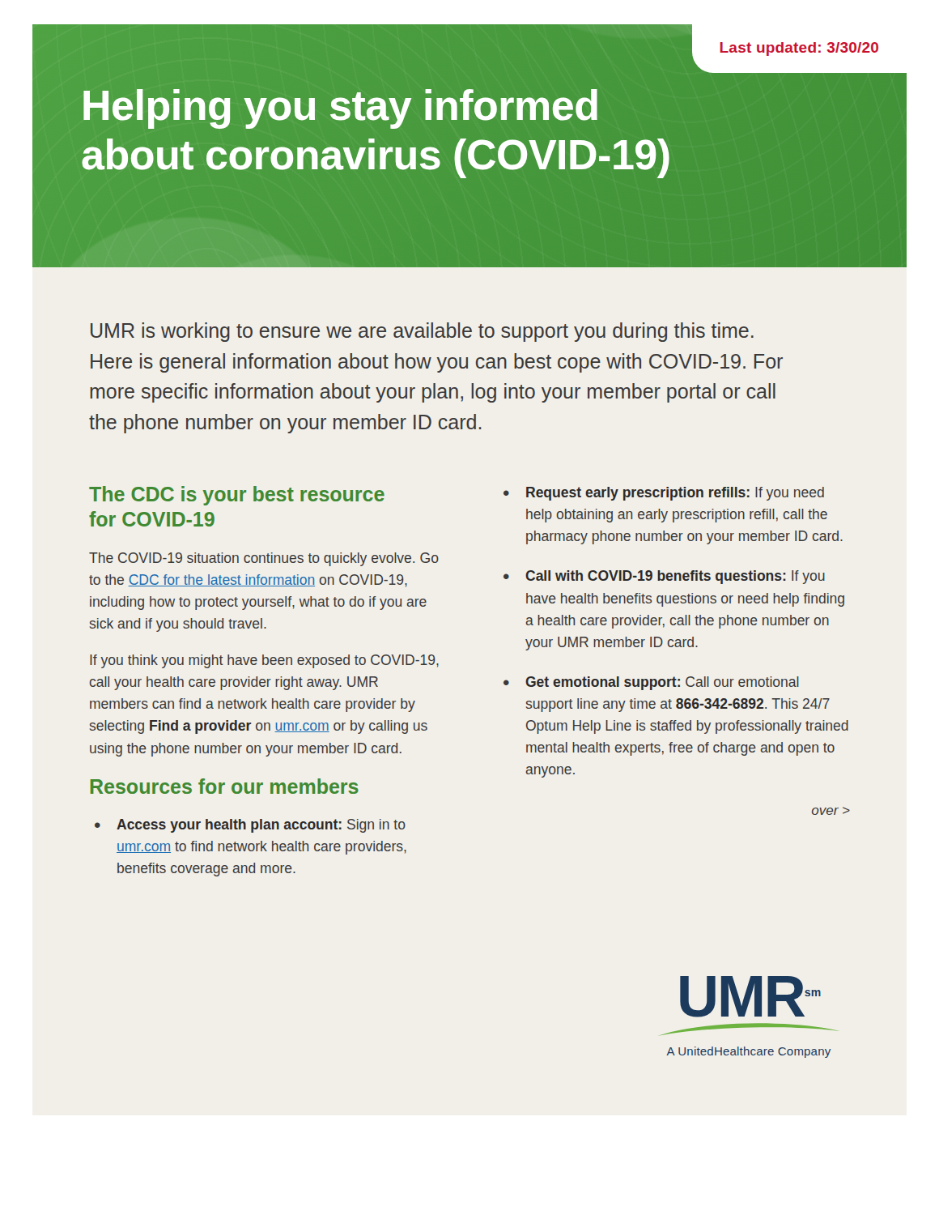Last updated: 3/30/20
Helping you stay informed
about coronavirus (COVID-19)
UMR is working to ensure we are available to support you during this time. Here is general information about how you can best cope with COVID-19. For more specific information about your plan, log into your member portal or call the phone number on your member ID card.
The CDC is your best resource
for COVID-19
The COVID-19 situation continues to quickly evolve. Go to the CDC for the latest information on COVID-19, including how to protect yourself, what to do if you are sick and if you should travel.
If you think you might have been exposed to COVID-19, call your health care provider right away. UMR members can find a network health care provider by selecting Find a provider on umr.com or by calling us using the phone number on your member ID card.
Resources for our members
Access your health plan account: Sign in to umr.com to find network health care providers, benefits coverage and more.
Request early prescription refills: If you need help obtaining an early prescription refill, call the pharmacy phone number on your member ID card.
Call with COVID-19 benefits questions: If you have health benefits questions or need help finding a health care provider, call the phone number on your UMR member ID card.
Get emotional support: Call our emotional support line any time at 866-342-6892. This 24/7 Optum Help Line is staffed by professionally trained mental health experts, free of charge and open to anyone.
over >
UMRsm
A UnitedHealthcare Company